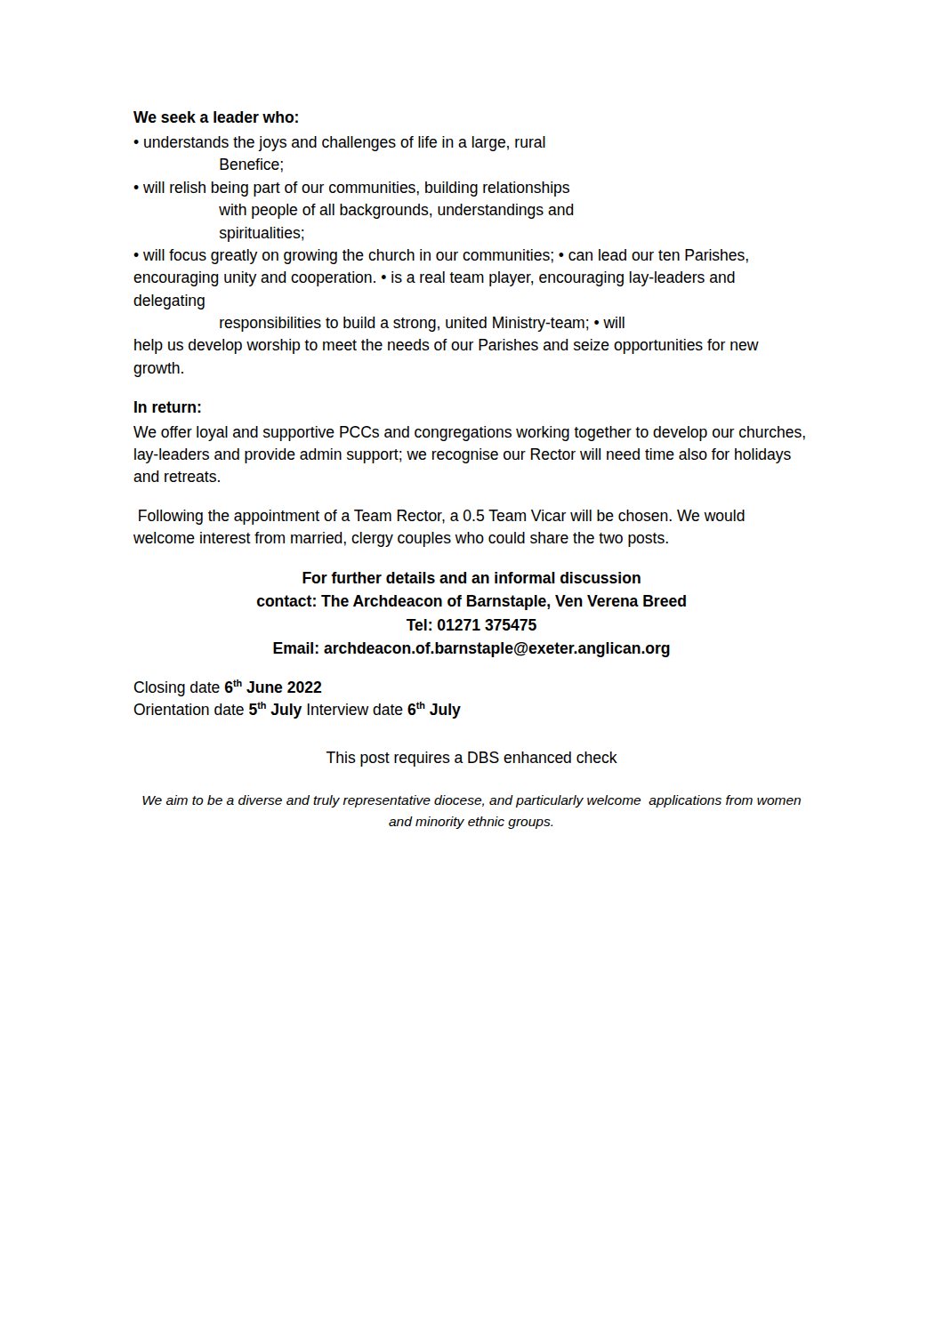We seek a leader who:
• understands the joys and challenges of life in a large, ruralBenefice;
• will relish being part of our communities, building relationshipswith people of all backgrounds, understandings and spiritualities;
• will focus greatly on growing the church in our communities; • can lead our ten Parishes, encouraging unity and cooperation. • is a real team player, encouraging lay-leaders and delegating
responsibilities to build a strong, united Ministry-team; • will
help us develop worship to meet the needs of our Parishes and seize opportunities for new growth.
In return:
We offer loyal and supportive PCCs and congregations working together to develop our churches, lay-leaders and provide admin support; we recognise our Rector will need time also for holidays and retreats.
Following the appointment of a Team Rector, a 0.5 Team Vicar will be chosen. We would welcome interest from married, clergy couples who could share the two posts.
For further details and an informal discussion
contact: The Archdeacon of Barnstaple, Ven Verena Breed
Tel: 01271 375475
Email: archdeacon.of.barnstaple@exeter.anglican.org
Closing date 6th June 2022
Orientation date 5th July Interview date 6th July
This post requires a DBS enhanced check
We aim to be a diverse and truly representative diocese, and particularly welcome applications from women and minority ethnic groups.